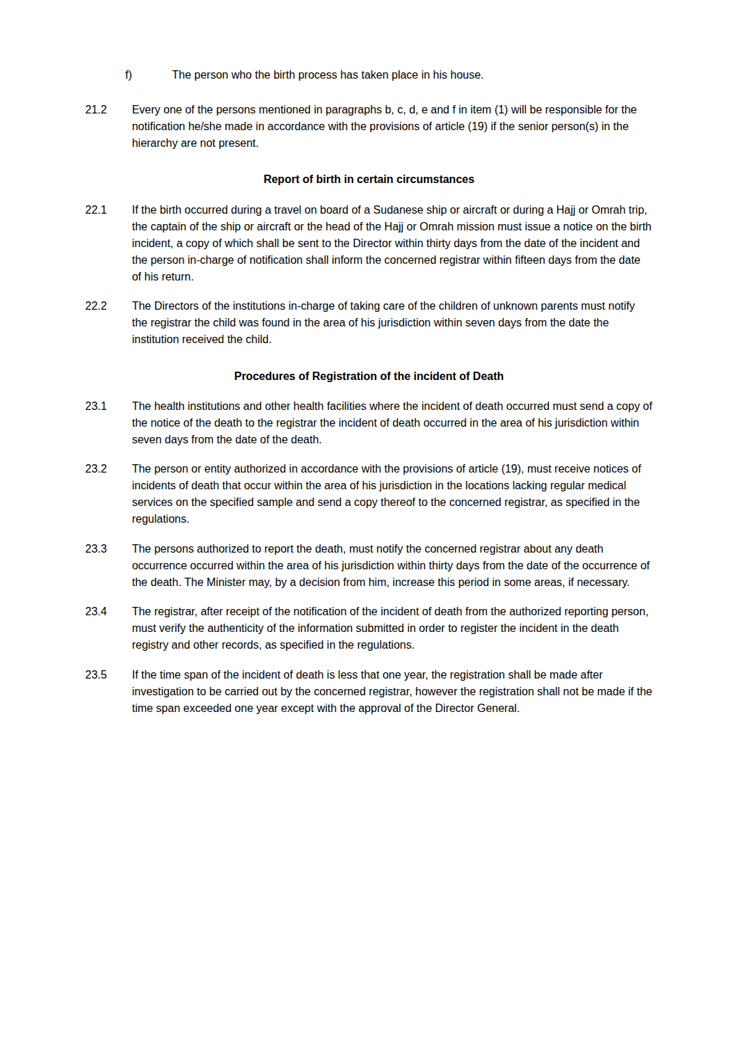f)
The person who the birth process has taken place in his house.
21.2
Every one of the persons mentioned in paragraphs b, c, d, e and f in item (1) will be responsible for the notification he/she made in accordance with the provisions of article (19) if the senior person(s) in the hierarchy are not present.
Report of birth in certain circumstances
22.1
If the birth occurred during a travel on board of a Sudanese ship or aircraft or during a Hajj or Omrah trip, the captain of the ship or aircraft or the head of the Hajj or Omrah mission must issue a notice on the birth incident, a copy of which shall be sent to the Director within thirty days from the date of the incident and the person in-charge of notification shall inform the concerned registrar within fifteen days from the date of his return.
22.2
The Directors of the institutions in-charge of taking care of the children of unknown parents must notify the registrar the child was found in the area of his jurisdiction within seven days from the date the institution received the child.
Procedures of Registration of the incident of Death
23.1
The health institutions and other health facilities where the incident of death occurred must send a copy of the notice of the death to the registrar the incident of death occurred in the area of his jurisdiction within seven days from the date of the death.
23.2
The person or entity authorized in accordance with the provisions of article (19), must receive notices of incidents of death that occur within the area of his jurisdiction in the locations lacking regular medical services on the specified sample and send a copy thereof to the concerned registrar, as specified in the regulations.
23.3
The persons authorized to report the death, must notify the concerned registrar about any death occurrence occurred within the area of his jurisdiction within thirty days from the date of the occurrence of the death. The Minister may, by a decision from him, increase this period in some areas, if necessary.
23.4
The registrar, after receipt of the notification of the incident of death from the authorized reporting person, must verify the authenticity of the information submitted in order to register the incident in the death registry and other records, as specified in the regulations.
23.5
If the time span of the incident of death is less that one year, the registration shall be made after investigation to be carried out by the concerned registrar, however the registration shall not be made if the time span exceeded one year except with the approval of the Director General.